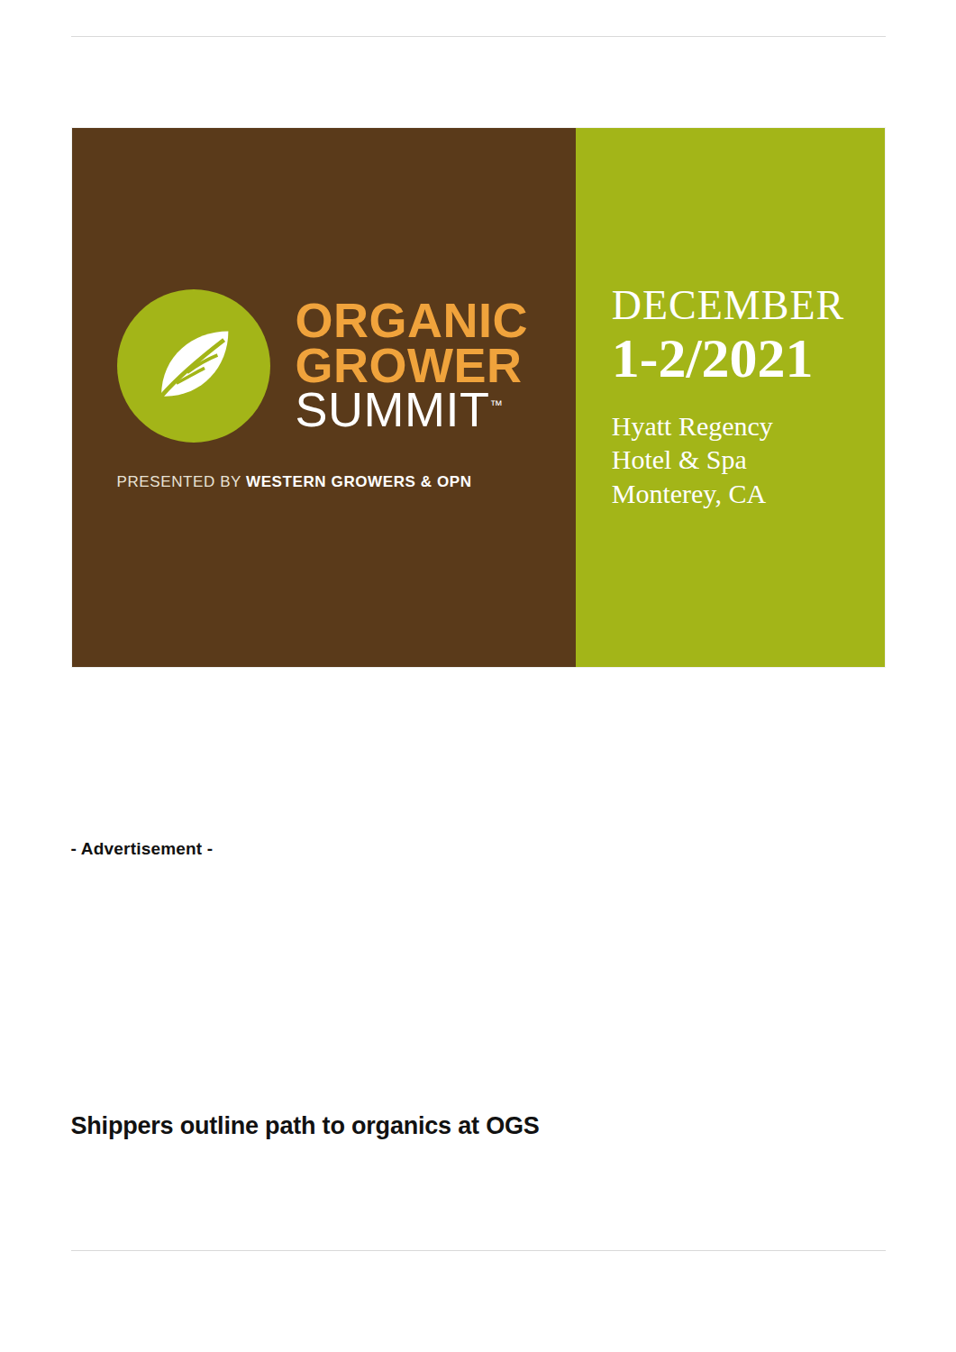Organic Grower Summit™
PRESENTED BY WESTERN GROWERS & OPN
DECEMBER
1-2/2021
Hyatt Regency
Hotel & Spa
Monterey, CA
- Advertisement -
Shippers outline path to organics at OGS